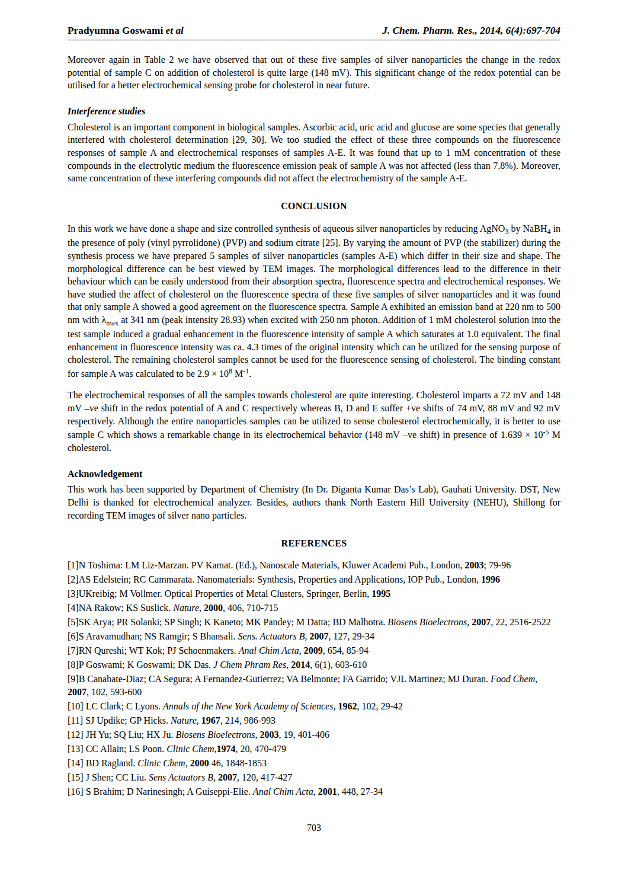Pradyumna Goswami et al
J. Chem. Pharm. Res., 2014, 6(4):697-704
Moreover again in Table 2 we have observed that out of these five samples of silver nanoparticles the change in the redox potential of sample C on addition of cholesterol is quite large (148 mV). This significant change of the redox potential can be utilised for a better electrochemical sensing probe for cholesterol in near future.
Interference studies
Cholesterol is an important component in biological samples. Ascorbic acid, uric acid and glucose are some species that generally interfered with cholesterol determination [29, 30]. We too studied the effect of these three compounds on the fluorescence responses of sample A and electrochemical responses of samples A-E. It was found that up to 1 mM concentration of these compounds in the electrolytic medium the fluorescence emission peak of sample A was not affected (less than 7.8%). Moreover, same concentration of these interfering compounds did not affect the electrochemistry of the sample A-E.
CONCLUSION
In this work we have done a shape and size controlled synthesis of aqueous silver nanoparticles by reducing AgNO3 by NaBH4 in the presence of poly (vinyl pyrrolidone) (PVP) and sodium citrate [25]. By varying the amount of PVP (the stabilizer) during the synthesis process we have prepared 5 samples of silver nanoparticles (samples A-E) which differ in their size and shape. The morphological difference can be best viewed by TEM images. The morphological differences lead to the difference in their behaviour which can be easily understood from their absorption spectra, fluorescence spectra and electrochemical responses. We have studied the affect of cholesterol on the fluorescence spectra of these five samples of silver nanoparticles and it was found that only sample A showed a good agreement on the fluorescence spectra. Sample A exhibited an emission band at 220 nm to 500 nm with λmax at 341 nm (peak intensity 28.93) when excited with 250 nm photon. Addition of 1 mM cholesterol solution into the test sample induced a gradual enhancement in the fluorescence intensity of sample A which saturates at 1.0 equivalent. The final enhancement in fluorescence intensity was ca. 4.3 times of the original intensity which can be utilized for the sensing purpose of cholesterol. The remaining cholesterol samples cannot be used for the fluorescence sensing of cholesterol. The binding constant for sample A was calculated to be 2.9 × 108 M-1.
The electrochemical responses of all the samples towards cholesterol are quite interesting. Cholesterol imparts a 72 mV and 148 mV –ve shift in the redox potential of A and C respectively whereas B, D and E suffer +ve shifts of 74 mV, 88 mV and 92 mV respectively. Although the entire nanoparticles samples can be utilized to sense cholesterol electrochemically, it is better to use sample C which shows a remarkable change in its electrochemical behavior (148 mV –ve shift) in presence of 1.639 × 10-5 M cholesterol.
Acknowledgement
This work has been supported by Department of Chemistry (In Dr. Diganta Kumar Das’s Lab), Gauhati University. DST, New Delhi is thanked for electrochemical analyzer. Besides, authors thank North Eastern Hill University (NEHU), Shillong for recording TEM images of silver nano particles.
REFERENCES
[1]N Toshima: LM Liz-Marzan. PV Kamat. (Ed.), Nanoscale Materials, Kluwer Academi Pub., London, 2003; 79-96
[2]AS Edelstein; RC Cammarata. Nanomaterials: Synthesis, Properties and Applications, IOP Pub., London, 1996
[3]UKreibig; M Vollmer. Optical Properties of Metal Clusters, Springer, Berlin, 1995
[4]NA Rakow; KS Suslick. Nature, 2000, 406, 710-715
[5]SK Arya; PR Solanki; SP Singh; K Kaneto; MK Pandey; M Datta; BD Malhotra. Biosens Bioelectrons, 2007, 22, 2516-2522
[6]S Aravamudhan; NS Ramgir; S Bhansali. Sens. Actuators B, 2007, 127, 29-34
[7]RN Qureshi; WT Kok; PJ Schoenmakers. Anal Chim Acta, 2009, 654, 85-94
[8]P Goswami; K Goswami; DK Das. J Chem Phram Res, 2014, 6(1), 603-610
[9]B Canabate-Diaz; CA Segura; A Fernandez-Gutierrez; VA Belmonte; FA Garrido; VJL Martinez; MJ Duran. Food Chem, 2007, 102, 593-600
[10] LC Clark; C Lyons. Annals of the New York Academy of Sciences, 1962, 102, 29-42
[11] SJ Updike; GP Hicks. Nature, 1967, 214, 986-993
[12] JH Yu; SQ Liu; HX Ju. Biosens Bioelectrons, 2003, 19, 401-406
[13] CC Allain; LS Poon. Clinic Chem, 1974, 20, 470-479
[14] BD Ragland. Clinic Chem, 2000 46, 1848-1853
[15] J Shen; CC Liu. Sens Actuators B, 2007, 120, 417-427
[16] S Brahim; D Narinesingh; A Guiseppi-Elie. Anal Chim Acta, 2001, 448, 27-34
703